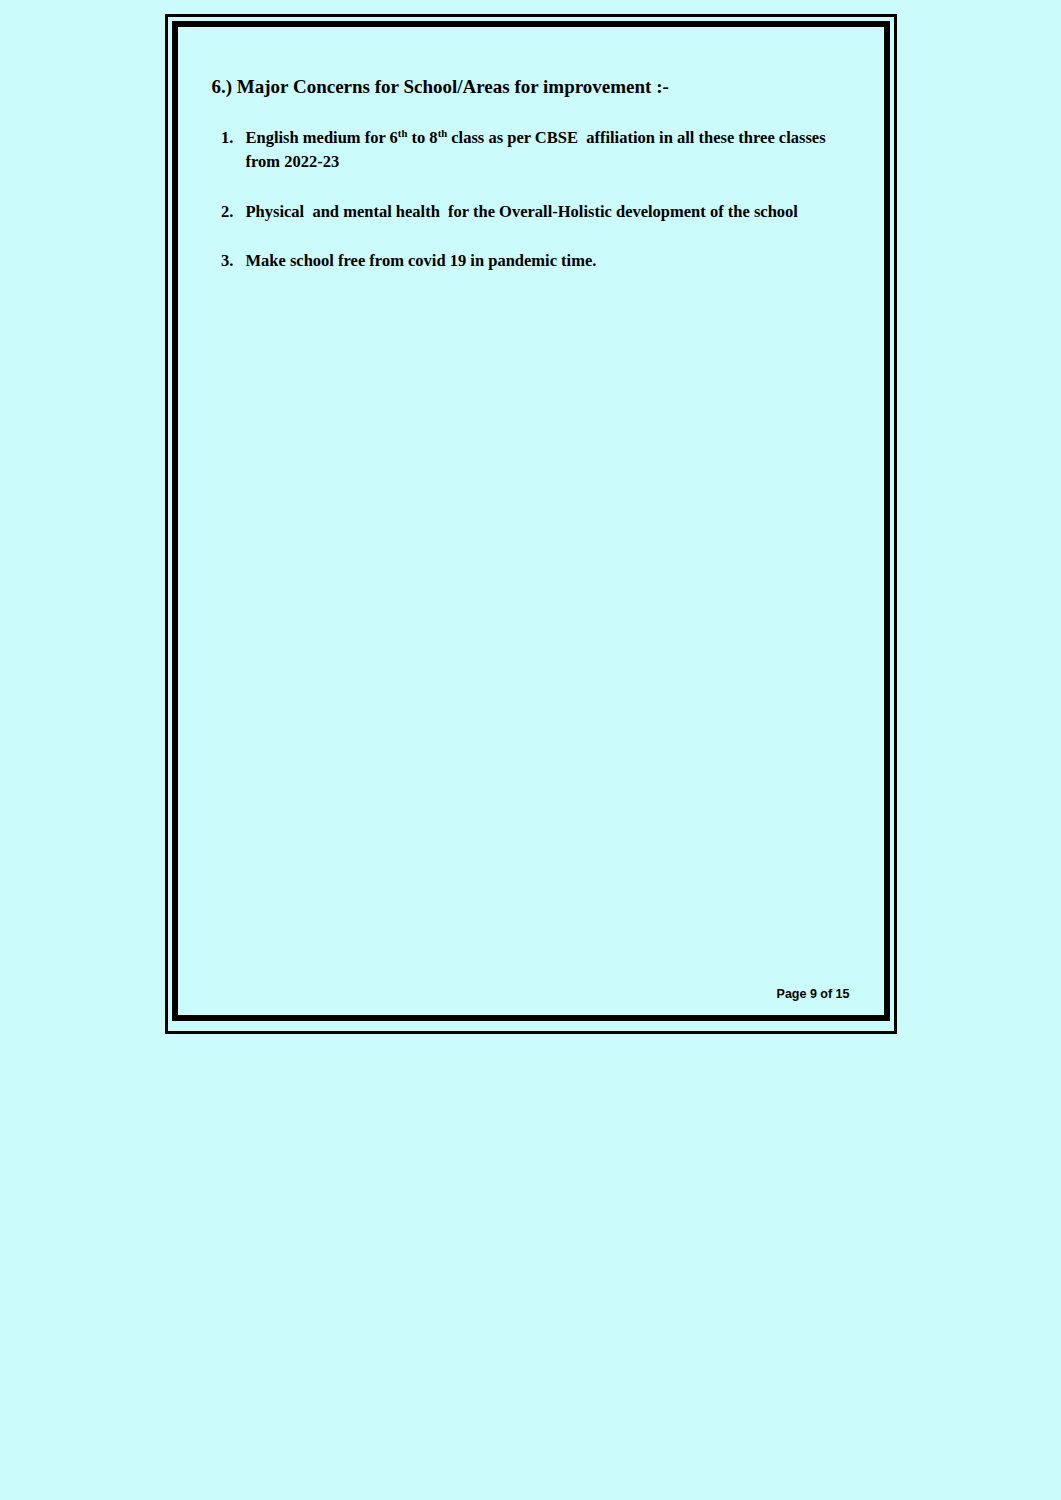6.) Major Concerns for School/Areas for improvement :-
English medium for 6th to 8th class as per CBSE affiliation in all these three classes from 2022-23
Physical and mental health for the Overall-Holistic development of the school
Make school free from covid 19 in pandemic time.
Page 9 of 15